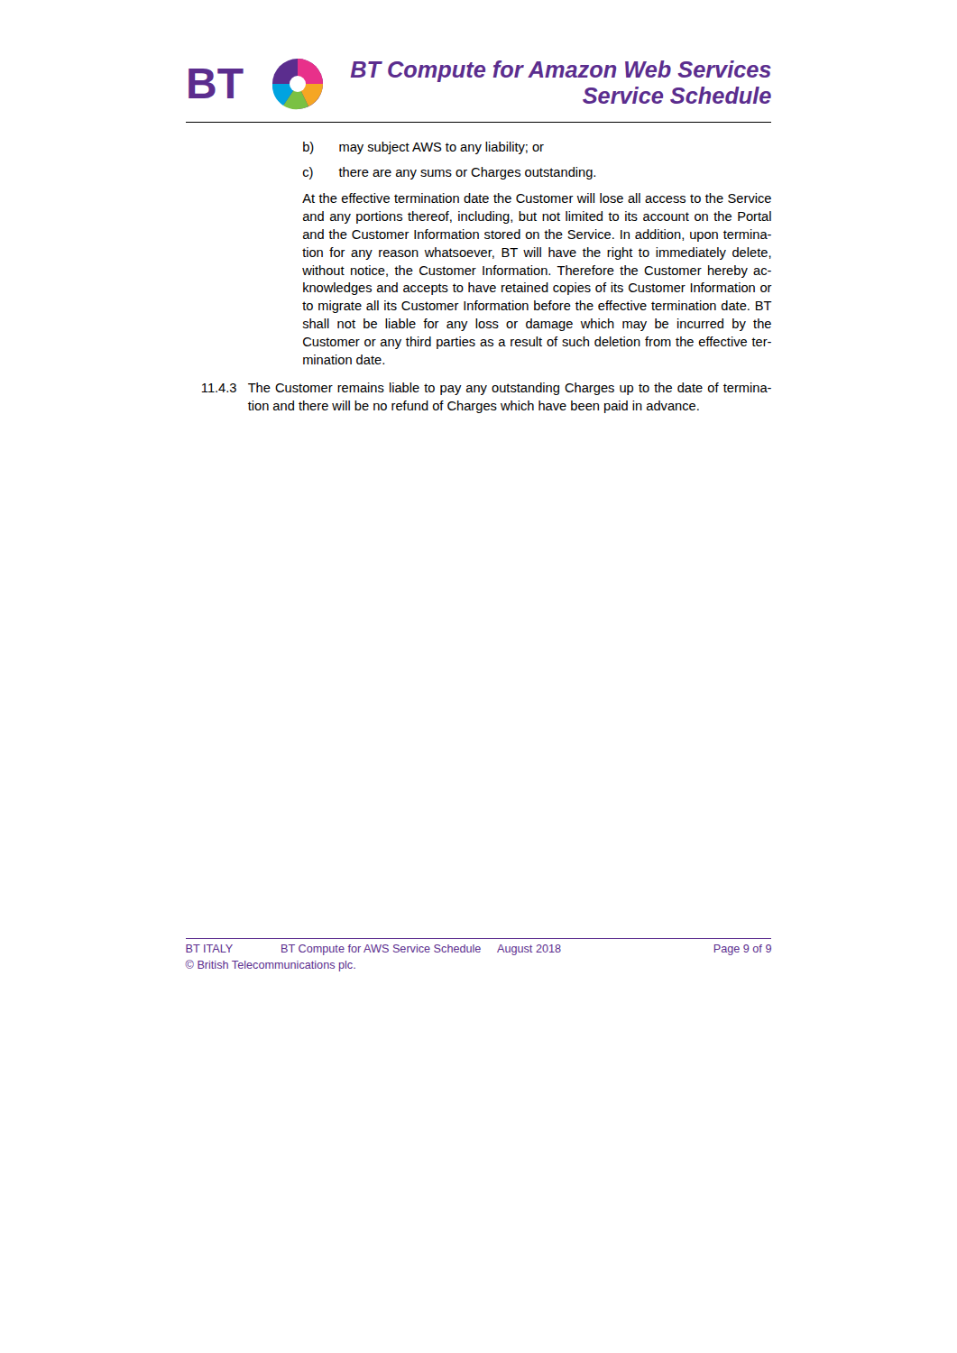BT
BT Compute for Amazon Web Services
Service Schedule
b) may subject AWS to any liability; or
c) there are any sums or Charges outstanding.
At the effective termination date the Customer will lose all access to the Service and any portions thereof, including, but not limited to its account on the Portal and the Customer Information stored on the Service. In addition, upon termination for any reason whatsoever, BT will have the right to immediately delete, without notice, the Customer Information. Therefore the Customer hereby acknowledges and accepts to have retained copies of its Customer Information or to migrate all its Customer Information before the effective termination date. BT shall not be liable for any loss or damage which may be incurred by the Customer or any third parties as a result of such deletion from the effective termination date.
11.4.3
The Customer remains liable to pay any outstanding Charges up to the date of termination and there will be no refund of Charges which have been paid in advance.
BT ITALY
BT Compute for AWS Service Schedule August 2018
Page 9 of 9
© British Telecommunications plc.